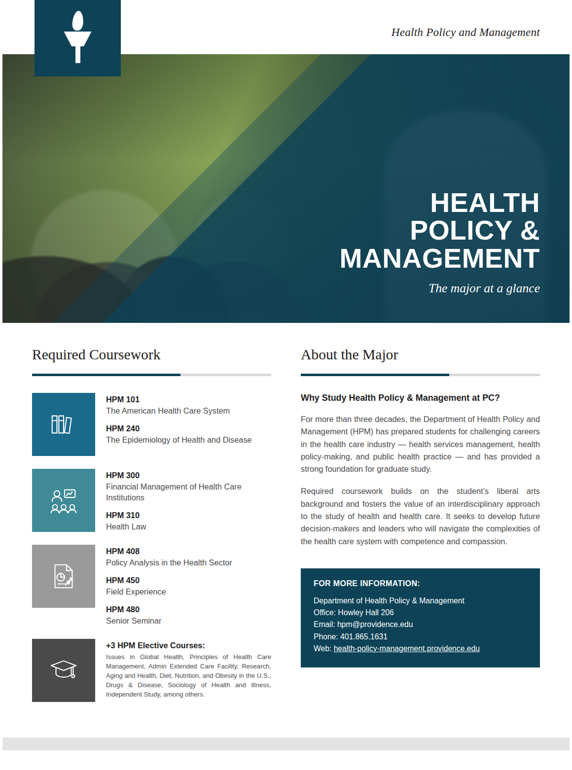Health Policy and Management
Health
Policy &
Management
The major at a glance
Required Coursework
HPM 101
The American Health Care System
HPM 240
The Epidemiology of Health and Disease
HPM 300
Financial Management of Health Care Institutions
HPM 310
Health Law
HPM 408
Policy Analysis in the Health Sector
HPM 450
Field Experience
HPM 480
Senior Seminar
+3 HPM Elective Courses:
Issues in Global Health, Principles of Health Care Management, Admin Extended Care Facility, Research, Aging and Health, Diet, Nutrition, and Obesity in the U.S., Drugs & Disease, Sociology of Health and Illness, Independent Study, among others.
About the Major
Why Study Health Policy & Management at PC?
For more than three decades, the Department of Health Policy and Management (HPM) has prepared students for challenging careers in the health care industry — health services management, health policy-making, and public health practice — and has provided a strong foundation for graduate study.
Required coursework builds on the student’s liberal arts background and fosters the value of an interdisciplinary approach to the study of health and health care. It seeks to develop future decision-makers and leaders who will navigate the complexities of the health care system with competence and compassion.
For More Information:
Department of Health Policy & Management
Office: Howley Hall 206
Email: hpm@providence.edu
Phone: 401.865.1631
Web: health-policy-management.providence.edu